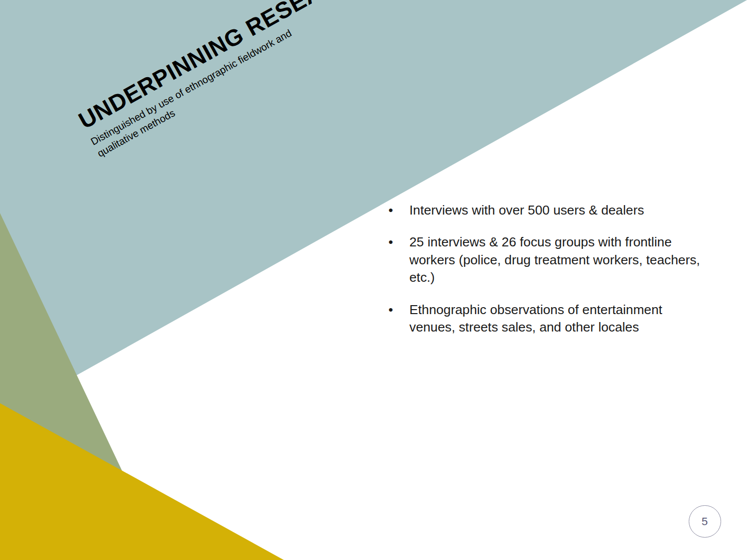Underpinning Research
Distinguished by use of ethnographic fieldwork and qualitative methods
Interviews with over 500 users & dealers
25 interviews & 26 focus groups with frontline workers (police, drug treatment workers, teachers, etc.)
Ethnographic observations of entertainment venues, streets sales, and other locales
5